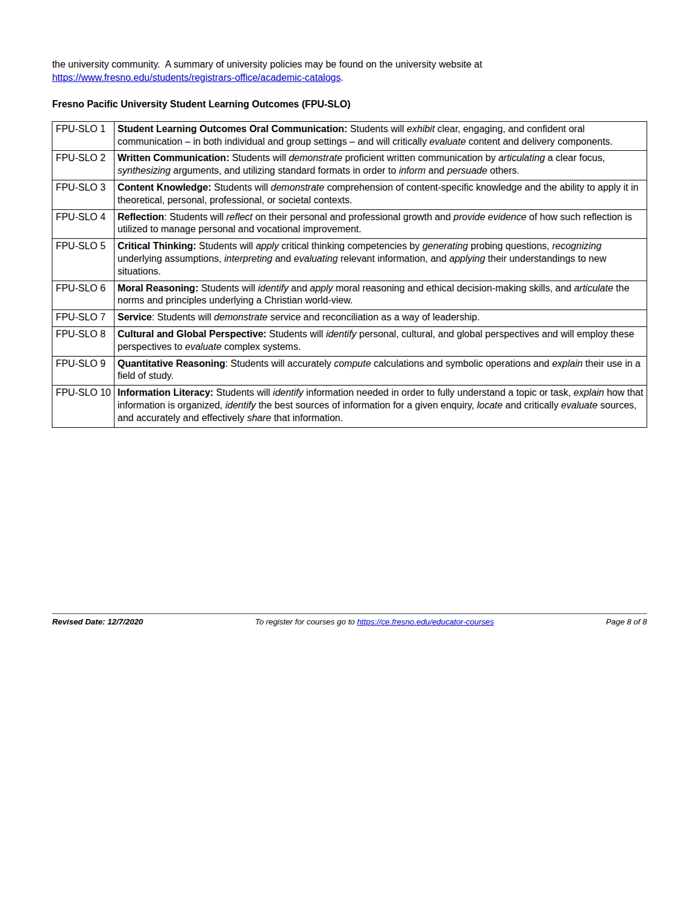the university community. A summary of university policies may be found on the university website at https://www.fresno.edu/students/registrars-office/academic-catalogs.
Fresno Pacific University Student Learning Outcomes (FPU-SLO)
| FPU-SLO 1 | Student Learning Outcomes Oral Communication: Students will exhibit clear, engaging, and confident oral communication – in both individual and group settings – and will critically evaluate content and delivery components. |
| FPU-SLO 2 | Written Communication: Students will demonstrate proficient written communication by articulating a clear focus, synthesizing arguments, and utilizing standard formats in order to inform and persuade others. |
| FPU-SLO 3 | Content Knowledge: Students will demonstrate comprehension of content-specific knowledge and the ability to apply it in theoretical, personal, professional, or societal contexts. |
| FPU-SLO 4 | Reflection : Students will reflect on their personal and professional growth and provide evidence of how such reflection is utilized to manage personal and vocational improvement. |
| FPU-SLO 5 | Critical Thinking: Students will apply critical thinking competencies by generating probing questions, recognizing underlying assumptions, interpreting and evaluating relevant information, and applying their understandings to new situations. |
| FPU-SLO 6 | Moral Reasoning: Students will identify and apply moral reasoning and ethical decision-making skills, and articulate the norms and principles underlying a Christian world-view. |
| FPU-SLO 7 | Service : Students will demonstrate service and reconciliation as a way of leadership. |
| FPU-SLO 8 | Cultural and Global Perspective: Students will identify personal, cultural, and global perspectives and will employ these perspectives to evaluate complex systems. |
| FPU-SLO 9 | Quantitative Reasoning : Students will accurately compute calculations and symbolic operations and explain their use in a field of study. |
| FPU-SLO 10 | Information Literacy: Students will identify information needed in order to fully understand a topic or task, explain how that information is organized, identify the best sources of information for a given enquiry, locate and critically evaluate sources, and accurately and effectively share that information. |
Revised Date: 12/7/2020
To register for courses go to https://ce.fresno.edu/educator-courses
Page 8 of 8